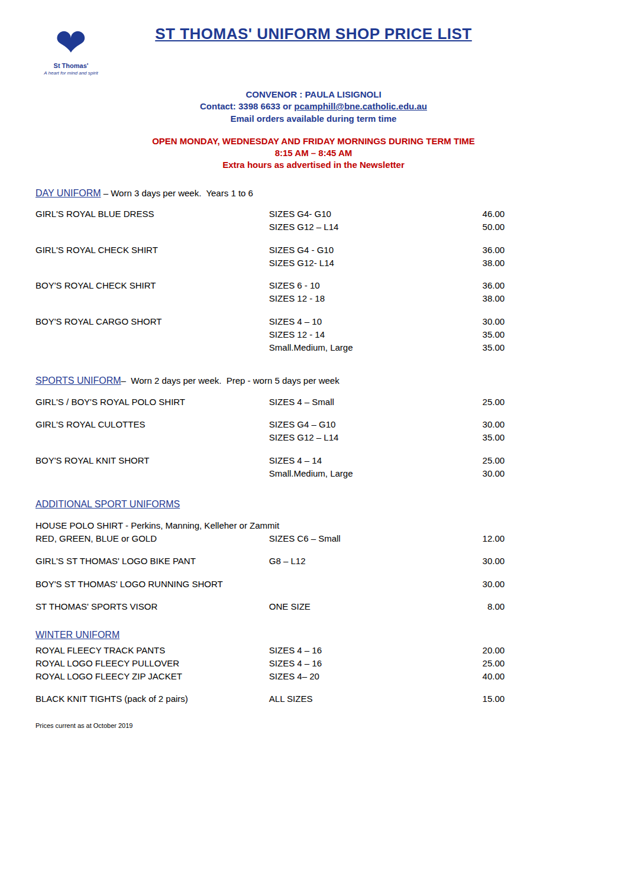❤
St Thomas'
A heart for mind and spirit
ST THOMAS' UNIFORM SHOP PRICE LIST
CONVENOR : PAULA LISIGNOLI
Contact: 3398 6633 or pcamphill@bne.catholic.edu.au
Email orders available during term time
OPEN MONDAY, WEDNESDAY AND FRIDAY MORNINGS DURING TERM TIME
8:15 AM – 8:45 AM
Extra hours as advertised in the Newsletter
DAY UNIFORM
– Worn 3 days per week. Years 1 to 6
| GIRL'S ROYAL BLUE DRESS | SIZES G4- G10 | 46.00 |
| | SIZES G12 – L14 | 50.00 |
| GIRL'S ROYAL CHECK SHIRT | SIZES G4 - G10 | 36.00 |
| | SIZES G12- L14 | 38.00 |
| BOY'S ROYAL CHECK SHIRT | SIZES 6 - 10 | 36.00 |
| | SIZES 12 - 18 | 38.00 |
| BOY'S ROYAL CARGO SHORT | SIZES 4 – 10 | 30.00 |
| | SIZES 12 - 14 | 35.00 |
| | Small.Medium, Large | 35.00 |
SPORTS UNIFORM
– Worn 2 days per week. Prep - worn 5 days per week
| GIRL'S / BOY'S ROYAL POLO SHIRT | SIZES 4 – Small | 25.00 |
| GIRL'S ROYAL CULOTTES | SIZES G4 – G10 | 30.00 |
| | SIZES G12 – L14 | 35.00 |
| BOY'S ROYAL KNIT SHORT | SIZES 4 – 14 | 25.00 |
| | Small.Medium, Large | 30.00 |
ADDITIONAL SPORT UNIFORMS
| HOUSE POLO SHIRT - Perkins, Manning, Kelleher or Zammit | |
| RED, GREEN, BLUE or GOLD | SIZES C6 – Small | 12.00 |
| GIRL'S ST THOMAS' LOGO BIKE PANT | G8 – L12 | 30.00 |
| BOY'S ST THOMAS' LOGO RUNNING SHORT | | 30.00 |
| ST THOMAS' SPORTS VISOR | ONE SIZE | 8.00 |
WINTER UNIFORM
| ROYAL FLEECY TRACK PANTS | SIZES 4 – 16 | 20.00 |
| ROYAL LOGO FLEECY PULLOVER | SIZES 4 – 16 | 25.00 |
| ROYAL LOGO FLEECY ZIP JACKET | SIZES 4– 20 | 40.00 |
| BLACK KNIT TIGHTS (pack of 2 pairs) | ALL SIZES | 15.00 |
Prices current as at October 2019